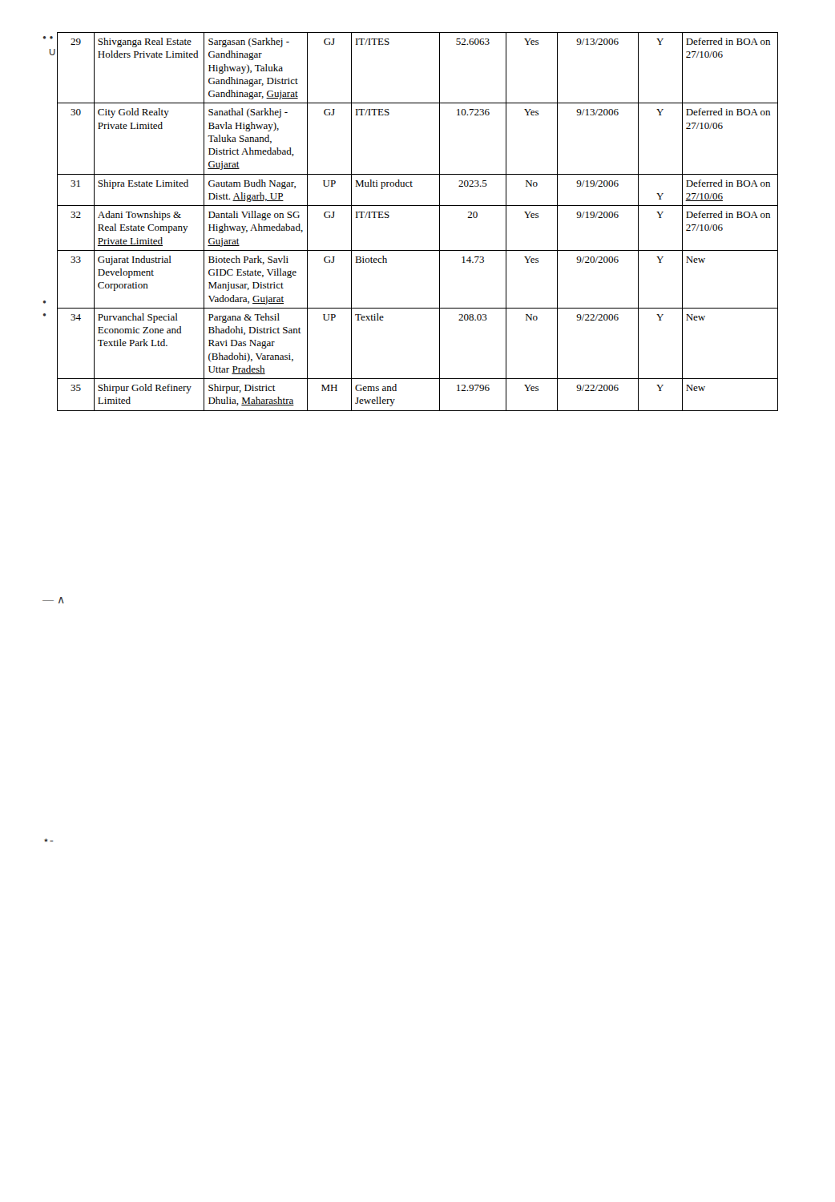• •
∪
•
•
— ∧
⋆‑
| 29 | Shivganga Real Estate Holders Private Limited | Sargasan (Sarkhej - Gandhinagar Highway), Taluka Gandhinagar, District Gandhinagar, Gujarat | GJ | IT/ITES | 52.6063 | Yes | 9/13/2006 | Y | Deferred in BOA on 27/10/06 |
| 30 | City Gold Realty Private Limited | Sanathal (Sarkhej - Bavla Highway), Taluka Sanand, District Ahmedabad, Gujarat | GJ | IT/ITES | 10.7236 | Yes | 9/13/2006 | Y | Deferred in BOA on 27/10/06 |
| 31 | Shipra Estate Limited | Gautam Budh Nagar, Distt. Aligarh, UP | UP | Multi product | 2023.5 | No | 9/19/2006 | Y | Deferred in BOA on 27/10/06 |
| 32 | Adani Townships & Real Estate Company Private Limited | Dantali Village on SG Highway, Ahmedabad, Gujarat | GJ | IT/ITES | 20 | Yes | 9/19/2006 | Y | Deferred in BOA on 27/10/06 |
| 33 | Gujarat Industrial Development Corporation | Biotech Park, Savli GIDC Estate, Village Manjusar, District Vadodara, Gujarat | GJ | Biotech | 14.73 | Yes | 9/20/2006 | Y | New |
| 34 | Purvanchal Special Economic Zone and Textile Park Ltd. | Pargana & Tehsil Bhadohi, District Sant Ravi Das Nagar (Bhadohi), Varanasi, Uttar Pradesh | UP | Textile | 208.03 | No | 9/22/2006 | Y | New |
| 35 | Shirpur Gold Refinery Limited | Shirpur, District Dhulia, Maharashtra | MH | Gems and Jewellery | 12.9796 | Yes | 9/22/2006 | Y | New |